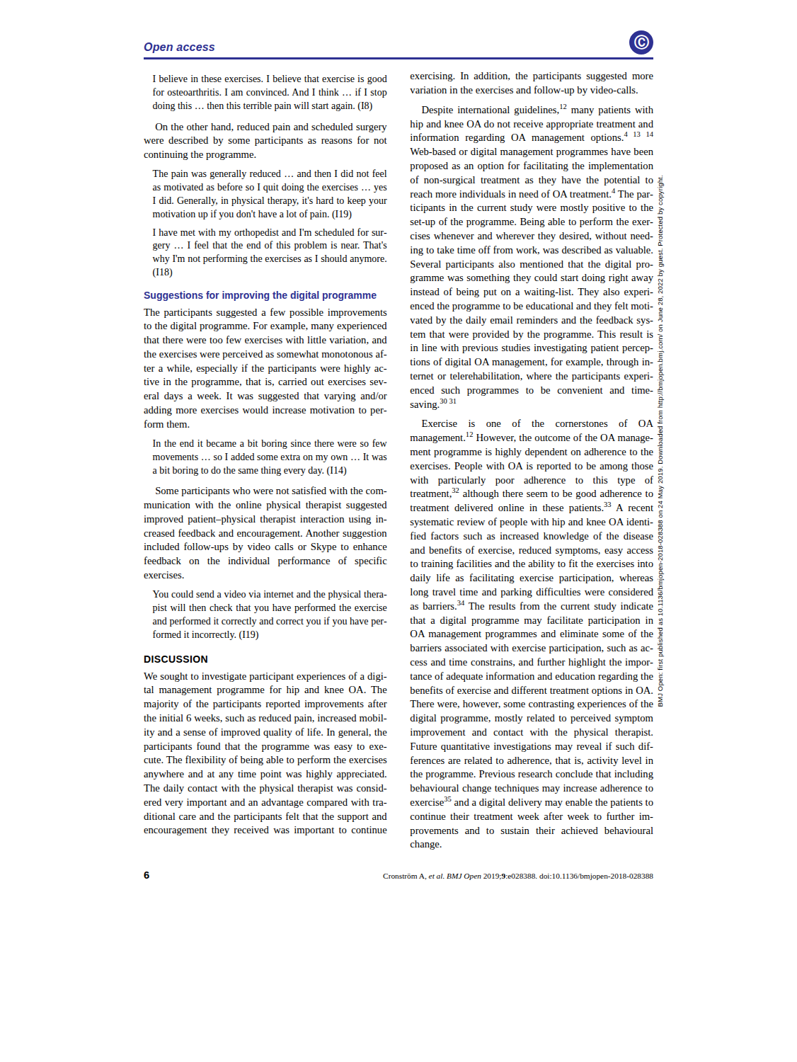BMJ Open: first published as 10.1136/bmjopen-2018-028388 on 24 May 2019. Downloaded from http://bmjopen.bmj.com/ on June 28, 2022 by guest. Protected by copyright.
Open access
Ⓒ
I believe in these exercises. I believe that exercise is good for osteoarthritis. I am convinced. And I think … if I stop doing this … then this terrible pain will start again. (I8)
On the other hand, reduced pain and scheduled surgery were described by some participants as reasons for not continuing the programme.
The pain was generally reduced … and then I did not feel as motivated as before so I quit doing the exercises … yes I did. Generally, in physical therapy, it's hard to keep your motivation up if you don't have a lot of pain. (I19)
I have met with my orthopedist and I'm scheduled for surgery … I feel that the end of this problem is near. That's why I'm not performing the exercises as I should anymore. (I18)
Suggestions for improving the digital programme
The participants suggested a few possible improvements to the digital programme. For example, many experienced that there were too few exercises with little variation, and the exercises were perceived as somewhat monotonous after a while, especially if the participants were highly active in the programme, that is, carried out exercises several days a week. It was suggested that varying and/or adding more exercises would increase motivation to perform them.
In the end it became a bit boring since there were so few movements … so I added some extra on my own … It was a bit boring to do the same thing every day. (I14)
Some participants who were not satisfied with the communication with the online physical therapist suggested improved patient–physical therapist interaction using increased feedback and encouragement. Another suggestion included follow-ups by video calls or Skype to enhance feedback on the individual performance of specific exercises.
You could send a video via internet and the physical therapist will then check that you have performed the exercise and performed it correctly and correct you if you have performed it incorrectly. (I19)
DISCUSSION
We sought to investigate participant experiences of a digital management programme for hip and knee OA. The majority of the participants reported improvements after the initial 6 weeks, such as reduced pain, increased mobility and a sense of improved quality of life. In general, the participants found that the programme was easy to execute. The flexibility of being able to perform the exercises anywhere and at any time point was highly appreciated. The daily contact with the physical therapist was considered very important and an advantage compared with traditional care and the participants felt that the support and encouragement they received was important to continue exercising. In addition, the participants suggested more variation in the exercises and follow-up by video-calls.
Despite international guidelines,12 many patients with hip and knee OA do not receive appropriate treatment and information regarding OA management options.4 13 14 Web-based or digital management programmes have been proposed as an option for facilitating the implementation of non-surgical treatment as they have the potential to reach more individuals in need of OA treatment.4 The participants in the current study were mostly positive to the set-up of the programme. Being able to perform the exercises whenever and wherever they desired, without needing to take time off from work, was described as valuable. Several participants also mentioned that the digital programme was something they could start doing right away instead of being put on a waiting-list. They also experienced the programme to be educational and they felt motivated by the daily email reminders and the feedback system that were provided by the programme. This result is in line with previous studies investigating patient perceptions of digital OA management, for example, through internet or telerehabilitation, where the participants experienced such programmes to be convenient and time-saving.30 31
Exercise is one of the cornerstones of OA management.12 However, the outcome of the OA management programme is highly dependent on adherence to the exercises. People with OA is reported to be among those with particularly poor adherence to this type of treatment,32 although there seem to be good adherence to treatment delivered online in these patients.33 A recent systematic review of people with hip and knee OA identified factors such as increased knowledge of the disease and benefits of exercise, reduced symptoms, easy access to training facilities and the ability to fit the exercises into daily life as facilitating exercise participation, whereas long travel time and parking difficulties were considered as barriers.34 The results from the current study indicate that a digital programme may facilitate participation in OA management programmes and eliminate some of the barriers associated with exercise participation, such as access and time constrains, and further highlight the importance of adequate information and education regarding the benefits of exercise and different treatment options in OA. There were, however, some contrasting experiences of the digital programme, mostly related to perceived symptom improvement and contact with the physical therapist. Future quantitative investigations may reveal if such differences are related to adherence, that is, activity level in the programme. Previous research conclude that including behavioural change techniques may increase adherence to exercise35 and a digital delivery may enable the patients to continue their treatment week after week to further improvements and to sustain their achieved behavioural change.
6
Cronström A, et al. BMJ Open 2019;9:e028388. doi:10.1136/bmjopen-2018-028388